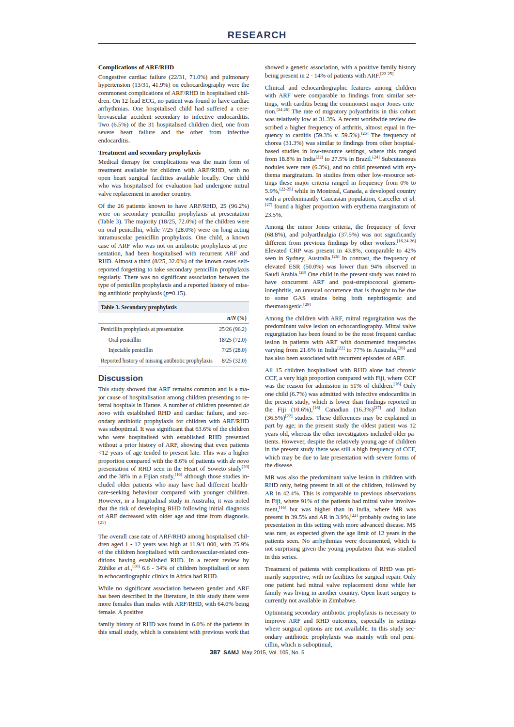RESEARCH
Complications of ARF/RHD
Congestive cardiac failure (22/31, 71.0%) and pulmonary hypertension (13/31, 41.9%) on echocardiography were the commonest complications of ARF/RHD in hospitalised children. On 12-lead ECG, no patient was found to have cardiac arrhythmias. One hospitalised child had suffered a cerebrovascular accident secondary to infective endocarditis. Two (6.5%) of the 31 hospitalised children died, one from severe heart failure and the other from infective endocarditis.
Treatment and secondary prophylaxis
Medical therapy for complications was the main form of treatment available for children with ARF/RHD, with no open heart surgical facilities available locally. One child who was hospitalised for evaluation had undergone mitral valve replacement in another country.
Of the 26 patients known to have ARF/RHD, 25 (96.2%) were on secondary penicillin prophylaxis at presentation (Table 3). The majority (18/25, 72.0%) of the children were on oral penicillin, while 7/25 (28.0%) were on long-acting intramuscular penicillin prophylaxis. One child, a known case of ARF who was not on antibiotic prophylaxis at presentation, had been hospitalised with recurrent ARF and RHD. Almost a third (8/25, 32.0%) of the known cases self-reported forgetting to take secondary penicillin prophylaxis regularly. There was no significant association between the type of penicillin prophylaxis and a reported history of missing antibiotic prophylaxis (p=0.15).
Table 3. Secondary prophylaxis
| | n / N (%) |
| --- | --- |
| Penicillin prophylaxis at presentation | 25/26 (96.2) |
| Oral penicillin | 18/25 (72.0) |
| Injectable penicillin | 7/25 (28.0) |
| Reported history of missing antibiotic prophylaxis | 8/25 (32.0) |
Discussion
This study showed that ARF remains common and is a major cause of hospitalisation among children presenting to referral hospitals in Harare. A number of children presented de novo with established RHD and cardiac failure, and secondary antibiotic prophylaxis for children with ARF/RHD was suboptimal. It was significant that 63.6% of the children who were hospitalised with established RHD presented without a prior history of ARF, showing that even patients <12 years of age tended to present late. This was a higher proportion compared with the 8.6% of patients with de novo presentation of RHD seen in the Heart of Soweto study[20] and the 38% in a Fijian study,[16] although those studies included older patients who may have had different healthcare-seeking behaviour compared with younger children. However, in a longitudinal study in Australia, it was noted that the risk of developing RHD following initial diagnosis of ARF decreased with older age and time from diagnosis.[21]
The overall case rate of ARF/RHD among hospitalised children aged 1 - 12 years was high at 11.9/1 000, with 25.9% of the children hospitalised with cardiovascular-related conditions having established RHD. In a recent review by Zühlke et al.,[10] 6.6 - 34% of children hospitalised or seen in echocardiographic clinics in Africa had RHD.
While no significant association between gender and ARF has been described in the literature, in this study there were more females than males with ARF/RHD, with 64.0% being female. A positive
family history of RHD was found in 6.0% of the patients in this small study, which is consistent with previous work that showed a genetic association, with a positive family history being present in 2 - 14% of patients with ARF.[22-25]
Clinical and echocardiographic features among children with ARF were comparable to findings from similar settings, with carditis being the commonest major Jones criterion.[24,26] The rate of migratory polyarthritis in this cohort was relatively low at 31.3%. A recent worldwide review described a higher frequency of arthritis, almost equal in frequency to carditis (59.3% v. 59.5%).[25] The frequency of chorea (31.3%) was similar to findings from other hospital-based studies in low-resource settings, where this ranged from 18.8% in India[22] to 27.5% in Brazil.[24] Subcutaneous nodules were rare (6.3%), and no child presented with erythema marginatum. In studies from other low-resource settings these major criteria ranged in frequency from 0% to 5.9%,[22-25] while in Montreal, Canada, a developed country with a predominantly Caucasian population, Carceller et al.[27] found a higher proportion with erythema marginatum of 23.5%.
Among the minor Jones criteria, the frequency of fever (68.8%), and polyarthralgia (37.5%) was not significantly different from previous findings by other workers.[16,24-26] Elevated CRP was present in 43.8%, comparable to 42% seen in Sydney, Australia.[26] In contrast, the frequency of elevated ESR (50.0%) was lower than 94% observed in Saudi Arabia.[28] One child in the present study was noted to have concurrent ARF and post-streptococcal glomerulonephritis, an unusual occurrence that is thought to be due to some GAS strains being both nephritogenic and rheumatogenic.[29]
Among the children with ARF, mitral regurgitation was the predominant valve lesion on echocardiography. Mitral valve regurgitation has been found to be the most frequent cardiac lesion in patients with ARF with documented frequencies varying from 21.6% in India[22] to 77% in Australia,[26] and has also been associated with recurrent episodes of ARF.
All 15 children hospitalised with RHD alone had chronic CCF, a very high proportion compared with Fiji, where CCF was the reason for admission in 51% of children.[16] Only one child (6.7%) was admitted with infective endocarditis in the present study, which is lower than findings reported in the Fiji (10.6%),[16] Canadian (16.3%)[27] and Indian (36.5%)[22] studies. These differences may be explained in part by age; in the present study the oldest patient was 12 years old, whereas the other investigators included older patients. However, despite the relatively young age of children in the present study there was still a high frequency of CCF, which may be due to late presentation with severe forms of the disease.
MR was also the predominant valve lesion in children with RHD only, being present in all of the children, followed by AR in 42.4%. This is comparable to previous observations in Fiji, where 91% of the patients had mitral valve involvement,[16] but was higher than in India, where MR was present in 39.5% and AR in 3.9%,[22] probably owing to late presentation in this setting with more advanced disease. MS was rare, as expected given the age limit of 12 years in the patients seen. No arrhythmias were documented, which is not surprising given the young population that was studied in this series.
Treatment of patients with complications of RHD was primarily supportive, with no facilities for surgical repair. Only one patient had mitral valve replacement done while her family was living in another country. Open-heart surgery is currently not available in Zimbabwe.
Optimising secondary antibiotic prophylaxis is necessary to improve ARF and RHD outcomes, especially in settings where surgical options are not available. In this study secondary antibiotic prophylaxis was mainly with oral penicillin, which is suboptimal,
387 SAMJ May 2015, Vol. 105, No. 5